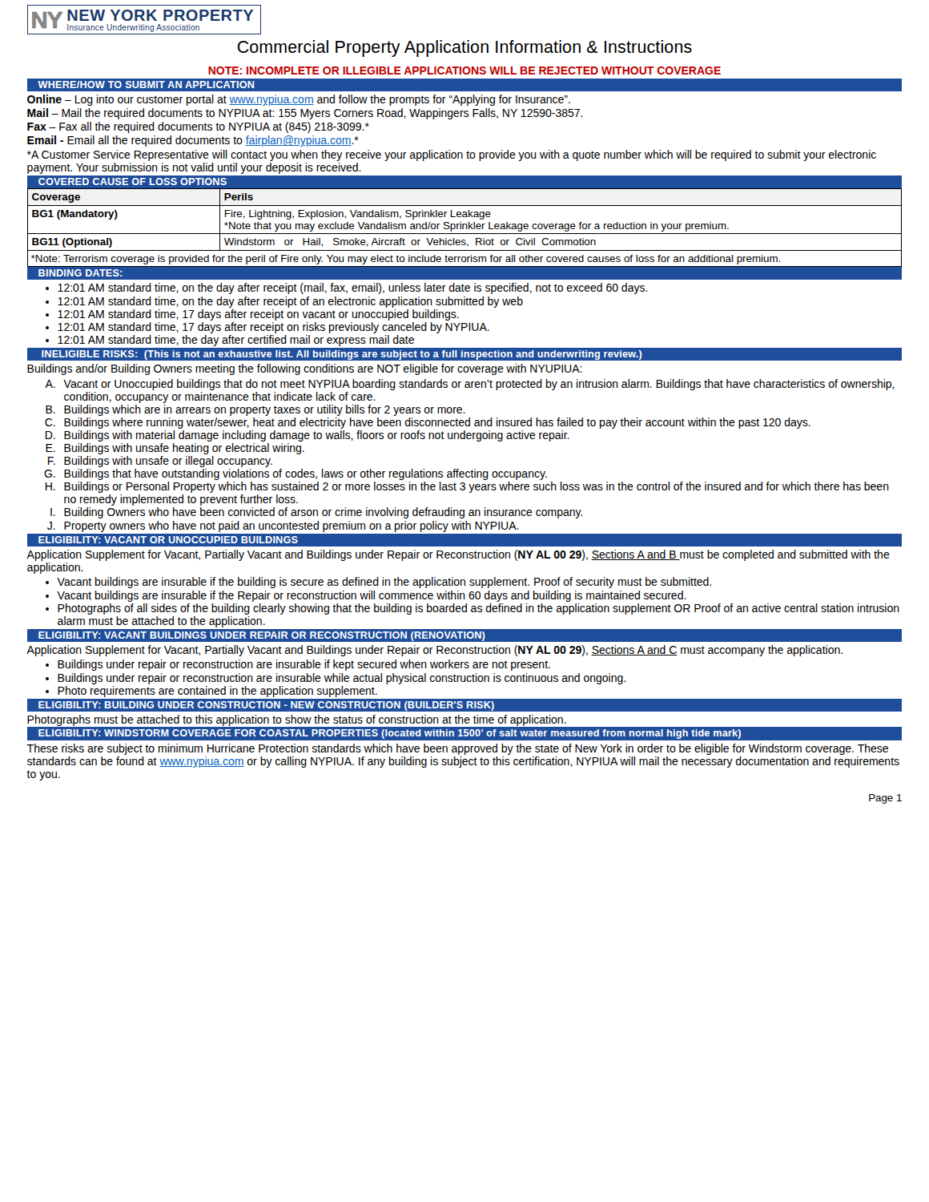NY NEW YORK PROPERTY Insurance Underwriting Association
Commercial Property Application Information & Instructions
NOTE: INCOMPLETE OR ILLEGIBLE APPLICATIONS WILL BE REJECTED WITHOUT COVERAGE
WHERE/HOW TO SUBMIT AN APPLICATION
Online – Log into our customer portal at www.nypiua.com and follow the prompts for “Applying for Insurance”.
Mail – Mail the required documents to NYPIUA at: 155 Myers Corners Road, Wappingers Falls, NY 12590-3857.
Fax – Fax all the required documents to NYPIUA at (845) 218-3099.*
Email - Email all the required documents to fairplan@nypiua.com.*
*A Customer Service Representative will contact you when they receive your application to provide you with a quote number which will be required to submit your electronic payment. Your submission is not valid until your deposit is received.
COVERED CAUSE OF LOSS OPTIONS
| Coverage | Perils |
| --- | --- |
| BG1 (Mandatory) | Fire, Lightning, Explosion, Vandalism, Sprinkler Leakage *Note that you may exclude Vandalism and/or Sprinkler Leakage coverage for a reduction in your premium. |
| BG11 (Optional) | Windstorm or Hail, Smoke, Aircraft or Vehicles, Riot or Civil Commotion |
*Note: Terrorism coverage is provided for the peril of Fire only. You may elect to include terrorism for all other covered causes of loss for an additional premium.
BINDING DATES:
12:01 AM standard time, on the day after receipt (mail, fax, email), unless later date is specified, not to exceed 60 days.
12:01 AM standard time, on the day after receipt of an electronic application submitted by web
12:01 AM standard time, 17 days after receipt on vacant or unoccupied buildings.
12:01 AM standard time, 17 days after receipt on risks previously canceled by NYPIUA.
12:01 AM standard time, the day after certified mail or express mail date
INELIGIBLE RISKS: (This is not an exhaustive list. All buildings are subject to a full inspection and underwriting review.)
Buildings and/or Building Owners meeting the following conditions are NOT eligible for coverage with NYUPIUA:
Vacant or Unoccupied buildings that do not meet NYPIUA boarding standards or aren’t protected by an intrusion alarm. Buildings that have characteristics of ownership, condition, occupancy or maintenance that indicate lack of care.
Buildings which are in arrears on property taxes or utility bills for 2 years or more.
Buildings where running water/sewer, heat and electricity have been disconnected and insured has failed to pay their account within the past 120 days.
Buildings with material damage including damage to walls, floors or roofs not undergoing active repair.
Buildings with unsafe heating or electrical wiring.
Buildings with unsafe or illegal occupancy.
Buildings that have outstanding violations of codes, laws or other regulations affecting occupancy.
Buildings or Personal Property which has sustained 2 or more losses in the last 3 years where such loss was in the control of the insured and for which there has been no remedy implemented to prevent further loss.
Building Owners who have been convicted of arson or crime involving defrauding an insurance company.
Property owners who have not paid an uncontested premium on a prior policy with NYPIUA.
ELIGIBILITY: VACANT OR UNOCCUPIED BUILDINGS
Application Supplement for Vacant, Partially Vacant and Buildings under Repair or Reconstruction (NY AL 00 29), Sections A and B must be completed and submitted with the application.
Vacant buildings are insurable if the building is secure as defined in the application supplement. Proof of security must be submitted.
Vacant buildings are insurable if the Repair or reconstruction will commence within 60 days and building is maintained secured.
Photographs of all sides of the building clearly showing that the building is boarded as defined in the application supplement OR Proof of an active central station intrusion alarm must be attached to the application.
ELIGIBILITY: VACANT BUILDINGS UNDER REPAIR OR RECONSTRUCTION (RENOVATION)
Application Supplement for Vacant, Partially Vacant and Buildings under Repair or Reconstruction (NY AL 00 29), Sections A and C must accompany the application.
Buildings under repair or reconstruction are insurable if kept secured when workers are not present.
Buildings under repair or reconstruction are insurable while actual physical construction is continuous and ongoing.
Photo requirements are contained in the application supplement.
ELIGIBILITY: BUILDING UNDER CONSTRUCTION - NEW CONSTRUCTION (BUILDER'S RISK)
Photographs must be attached to this application to show the status of construction at the time of application.
ELIGIBILITY: WINDSTORM COVERAGE FOR COASTAL PROPERTIES (located within 1500’ of salt water measured from normal high tide mark)
These risks are subject to minimum Hurricane Protection standards which have been approved by the state of New York in order to be eligible for Windstorm coverage. These standards can be found at www.nypiua.com or by calling NYPIUA. If any building is subject to this certification, NYPIUA will mail the necessary documentation and requirements to you.
Page 1